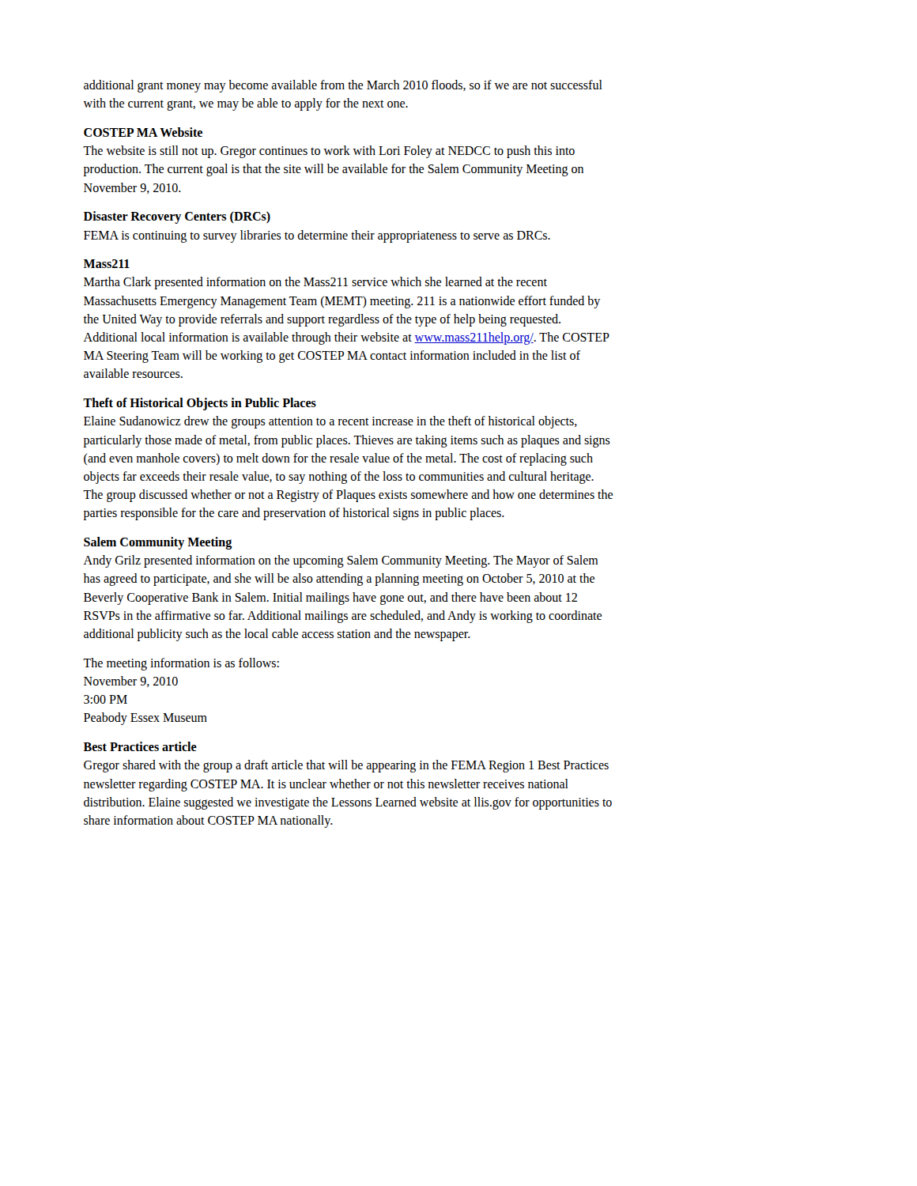additional grant money may become available from the March 2010 floods, so if we are not successful with the current grant, we may be able to apply for the next one.
COSTEP MA Website
The website is still not up. Gregor continues to work with Lori Foley at NEDCC to push this into production. The current goal is that the site will be available for the Salem Community Meeting on November 9, 2010.
Disaster Recovery Centers (DRCs)
FEMA is continuing to survey libraries to determine their appropriateness to serve as DRCs.
Mass211
Martha Clark presented information on the Mass211 service which she learned at the recent Massachusetts Emergency Management Team (MEMT) meeting. 211 is a nationwide effort funded by the United Way to provide referrals and support regardless of the type of help being requested. Additional local information is available through their website at www.mass211help.org/. The COSTEP MA Steering Team will be working to get COSTEP MA contact information included in the list of available resources.
Theft of Historical Objects in Public Places
Elaine Sudanowicz drew the groups attention to a recent increase in the theft of historical objects, particularly those made of metal, from public places. Thieves are taking items such as plaques and signs (and even manhole covers) to melt down for the resale value of the metal. The cost of replacing such objects far exceeds their resale value, to say nothing of the loss to communities and cultural heritage. The group discussed whether or not a Registry of Plaques exists somewhere and how one determines the parties responsible for the care and preservation of historical signs in public places.
Salem Community Meeting
Andy Grilz presented information on the upcoming Salem Community Meeting. The Mayor of Salem has agreed to participate, and she will be also attending a planning meeting on October 5, 2010 at the Beverly Cooperative Bank in Salem. Initial mailings have gone out, and there have been about 12 RSVPs in the affirmative so far. Additional mailings are scheduled, and Andy is working to coordinate additional publicity such as the local cable access station and the newspaper.
The meeting information is as follows:
November 9, 2010
3:00 PM
Peabody Essex Museum
Best Practices article
Gregor shared with the group a draft article that will be appearing in the FEMA Region 1 Best Practices newsletter regarding COSTEP MA. It is unclear whether or not this newsletter receives national distribution. Elaine suggested we investigate the Lessons Learned website at llis.gov for opportunities to share information about COSTEP MA nationally.